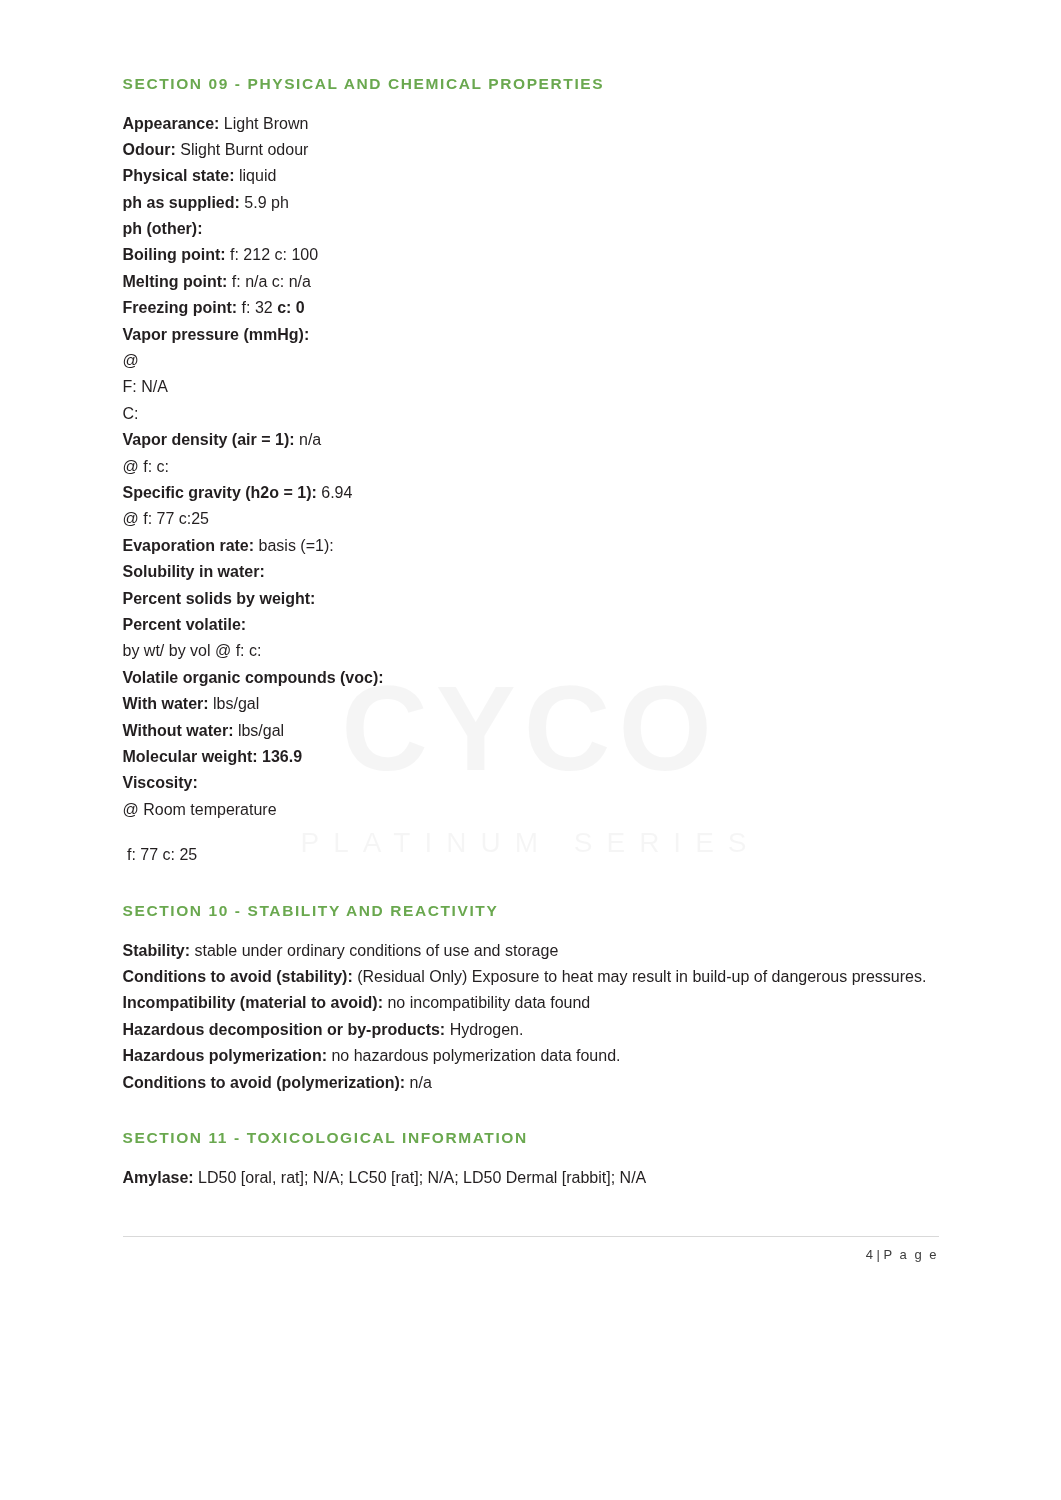CYCOPLATINUM SERIES
Section 09 - Physical and Chemical Properties
Appearance: Light Brown
Odour: Slight Burnt odour
Physical state: liquid
ph as supplied: 5.9 ph
ph (other):
Boiling point: f: 212 c: 100
Melting point: f: n/a c: n/a
Freezing point: f: 32 c: 0
Vapor pressure (mmHg):
@
F: N/A
C:
Vapor density (air = 1): n/a
@ f: c:
Specific gravity (h2o = 1): 6.94
@ f: 77 c:25
Evaporation rate: basis (=1):
Solubility in water:
Percent solids by weight:
Percent volatile:
by wt/ by vol @ f: c:
Volatile organic compounds (voc):
With water: lbs/gal
Without water: lbs/gal
Molecular weight: 136.9
Viscosity:
@ Room temperature
f: 77 c: 25
Section 10 - Stability and Reactivity
Stability: stable under ordinary conditions of use and storage
Conditions to avoid (stability): (Residual Only) Exposure to heat may result in build-up of dangerous pressures.
Incompatibility (material to avoid): no incompatibility data found
Hazardous decomposition or by-products: Hydrogen.
Hazardous polymerization: no hazardous polymerization data found.
Conditions to avoid (polymerization): n/a
Section 11 - Toxicological Information
Amylase: LD50 [oral, rat]; N/A; LC50 [rat]; N/A; LD50 Dermal [rabbit]; N/A
4 | P a g e